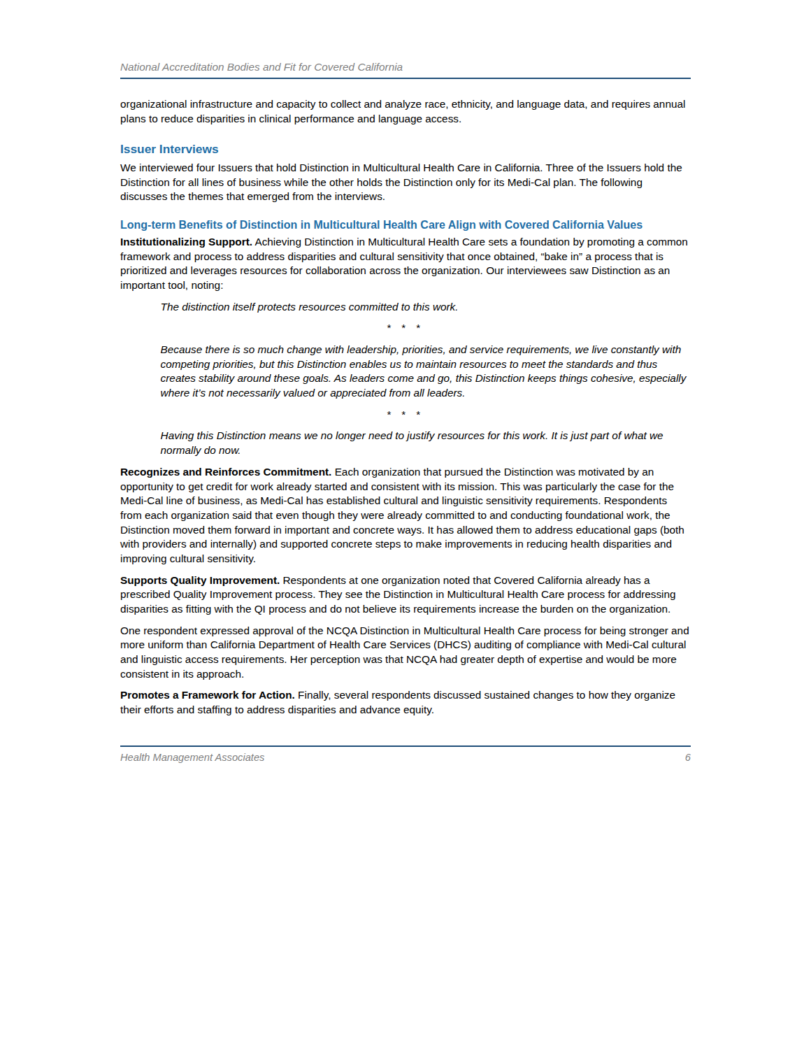National Accreditation Bodies and Fit for Covered California
organizational infrastructure and capacity to collect and analyze race, ethnicity, and language data, and requires annual plans to reduce disparities in clinical performance and language access.
Issuer Interviews
We interviewed four Issuers that hold Distinction in Multicultural Health Care in California. Three of the Issuers hold the Distinction for all lines of business while the other holds the Distinction only for its Medi-Cal plan. The following discusses the themes that emerged from the interviews.
Long-term Benefits of Distinction in Multicultural Health Care Align with Covered California Values
Institutionalizing Support. Achieving Distinction in Multicultural Health Care sets a foundation by promoting a common framework and process to address disparities and cultural sensitivity that once obtained, “bake in” a process that is prioritized and leverages resources for collaboration across the organization. Our interviewees saw Distinction as an important tool, noting:
The distinction itself protects resources committed to this work.
* * *
Because there is so much change with leadership, priorities, and service requirements, we live constantly with competing priorities, but this Distinction enables us to maintain resources to meet the standards and thus creates stability around these goals. As leaders come and go, this Distinction keeps things cohesive, especially where it’s not necessarily valued or appreciated from all leaders.
* * *
Having this Distinction means we no longer need to justify resources for this work. It is just part of what we normally do now.
Recognizes and Reinforces Commitment. Each organization that pursued the Distinction was motivated by an opportunity to get credit for work already started and consistent with its mission. This was particularly the case for the Medi-Cal line of business, as Medi-Cal has established cultural and linguistic sensitivity requirements. Respondents from each organization said that even though they were already committed to and conducting foundational work, the Distinction moved them forward in important and concrete ways. It has allowed them to address educational gaps (both with providers and internally) and supported concrete steps to make improvements in reducing health disparities and improving cultural sensitivity.
Supports Quality Improvement. Respondents at one organization noted that Covered California already has a prescribed Quality Improvement process. They see the Distinction in Multicultural Health Care process for addressing disparities as fitting with the QI process and do not believe its requirements increase the burden on the organization.
One respondent expressed approval of the NCQA Distinction in Multicultural Health Care process for being stronger and more uniform than California Department of Health Care Services (DHCS) auditing of compliance with Medi-Cal cultural and linguistic access requirements. Her perception was that NCQA had greater depth of expertise and would be more consistent in its approach.
Promotes a Framework for Action. Finally, several respondents discussed sustained changes to how they organize their efforts and staffing to address disparities and advance equity.
Health Management Associates 6